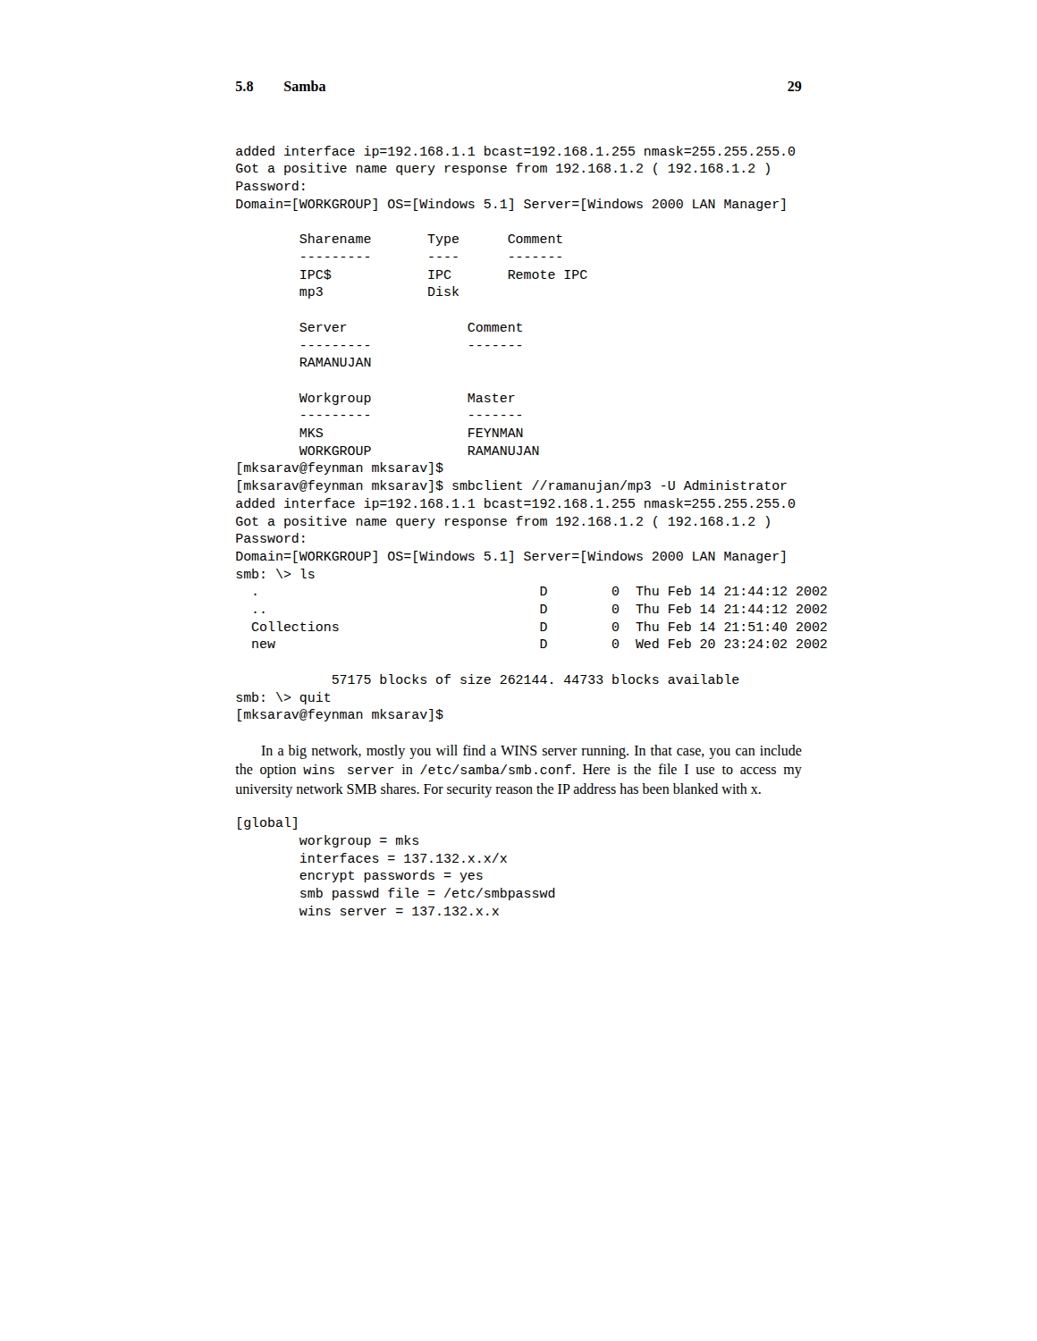5.8 Samba 29
added interface ip=192.168.1.1 bcast=192.168.1.255 nmask=255.255.255.0
Got a positive name query response from 192.168.1.2 ( 192.168.1.2 )
Password:
Domain=[WORKGROUP] OS=[Windows 5.1] Server=[Windows 2000 LAN Manager]

        Sharename       Type      Comment
        ---------       ----      -------
        IPC$            IPC       Remote IPC
        mp3             Disk

        Server               Comment
        ---------            -------
        RAMANUJAN

        Workgroup            Master
        ---------            -------
        MKS                  FEYNMAN
        WORKGROUP            RAMANUJAN
[mksarav@feynman mksarav]$
[mksarav@feynman mksarav]$ smbclient //ramanujan/mp3 -U Administrator
added interface ip=192.168.1.1 bcast=192.168.1.255 nmask=255.255.255.0
Got a positive name query response from 192.168.1.2 ( 192.168.1.2 )
Password:
Domain=[WORKGROUP] OS=[Windows 5.1] Server=[Windows 2000 LAN Manager]
smb: \> ls
  .                                   D        0  Thu Feb 14 21:44:12 2002
  ..                                  D        0  Thu Feb 14 21:44:12 2002
  Collections                         D        0  Thu Feb 14 21:51:40 2002
  new                                 D        0  Wed Feb 20 23:24:02 2002

            57175 blocks of size 262144. 44733 blocks available
smb: \> quit
[mksarav@feynman mksarav]$
In a big network, mostly you will find a WINS server running. In that case, you can include the option wins server in /etc/samba/smb.conf. Here is the file I use to access my university network SMB shares. For security reason the IP address has been blanked with x.
[global]
        workgroup = mks
        interfaces = 137.132.x.x/x
        encrypt passwords = yes
        smb passwd file = /etc/smbpasswd
        wins server = 137.132.x.x